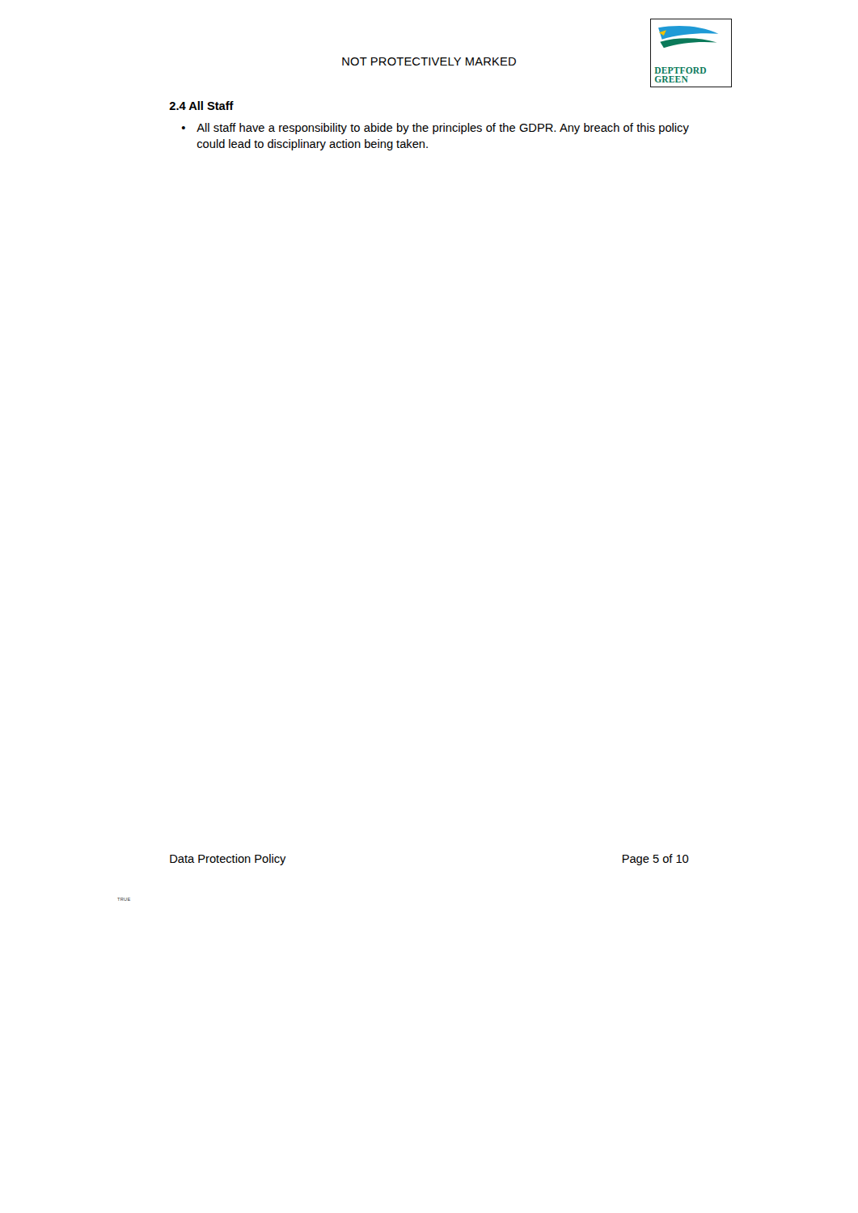DEPTFORD
GREEN
NOT PROTECTIVELY MARKED
2.4 All Staff
All staff have a responsibility to abide by the principles of the GDPR. Any breach of this policy could lead to disciplinary action being taken.
Data Protection Policy
Page 5 of 10
TRUE